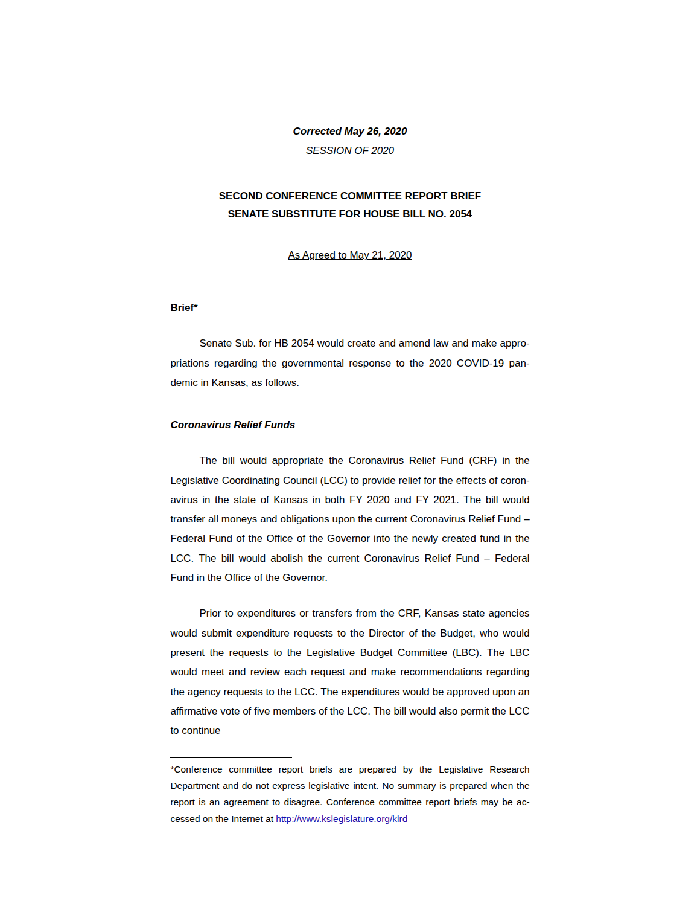Corrected May 26, 2020
SESSION OF 2020
SECOND CONFERENCE COMMITTEE REPORT BRIEF
SENATE SUBSTITUTE FOR HOUSE BILL NO. 2054
As Agreed to May 21, 2020
Brief*
Senate Sub. for HB 2054 would create and amend law and make appropriations regarding the governmental response to the 2020 COVID-19 pandemic in Kansas, as follows.
Coronavirus Relief Funds
The bill would appropriate the Coronavirus Relief Fund (CRF) in the Legislative Coordinating Council (LCC) to provide relief for the effects of coronavirus in the state of Kansas in both FY 2020 and FY 2021. The bill would transfer all moneys and obligations upon the current Coronavirus Relief Fund – Federal Fund of the Office of the Governor into the newly created fund in the LCC. The bill would abolish the current Coronavirus Relief Fund – Federal Fund in the Office of the Governor.
Prior to expenditures or transfers from the CRF, Kansas state agencies would submit expenditure requests to the Director of the Budget, who would present the requests to the Legislative Budget Committee (LBC). The LBC would meet and review each request and make recommendations regarding the agency requests to the LCC. The expenditures would be approved upon an affirmative vote of five members of the LCC. The bill would also permit the LCC to continue
*Conference committee report briefs are prepared by the Legislative Research Department and do not express legislative intent. No summary is prepared when the report is an agreement to disagree. Conference committee report briefs may be accessed on the Internet at http://www.kslegislature.org/klrd